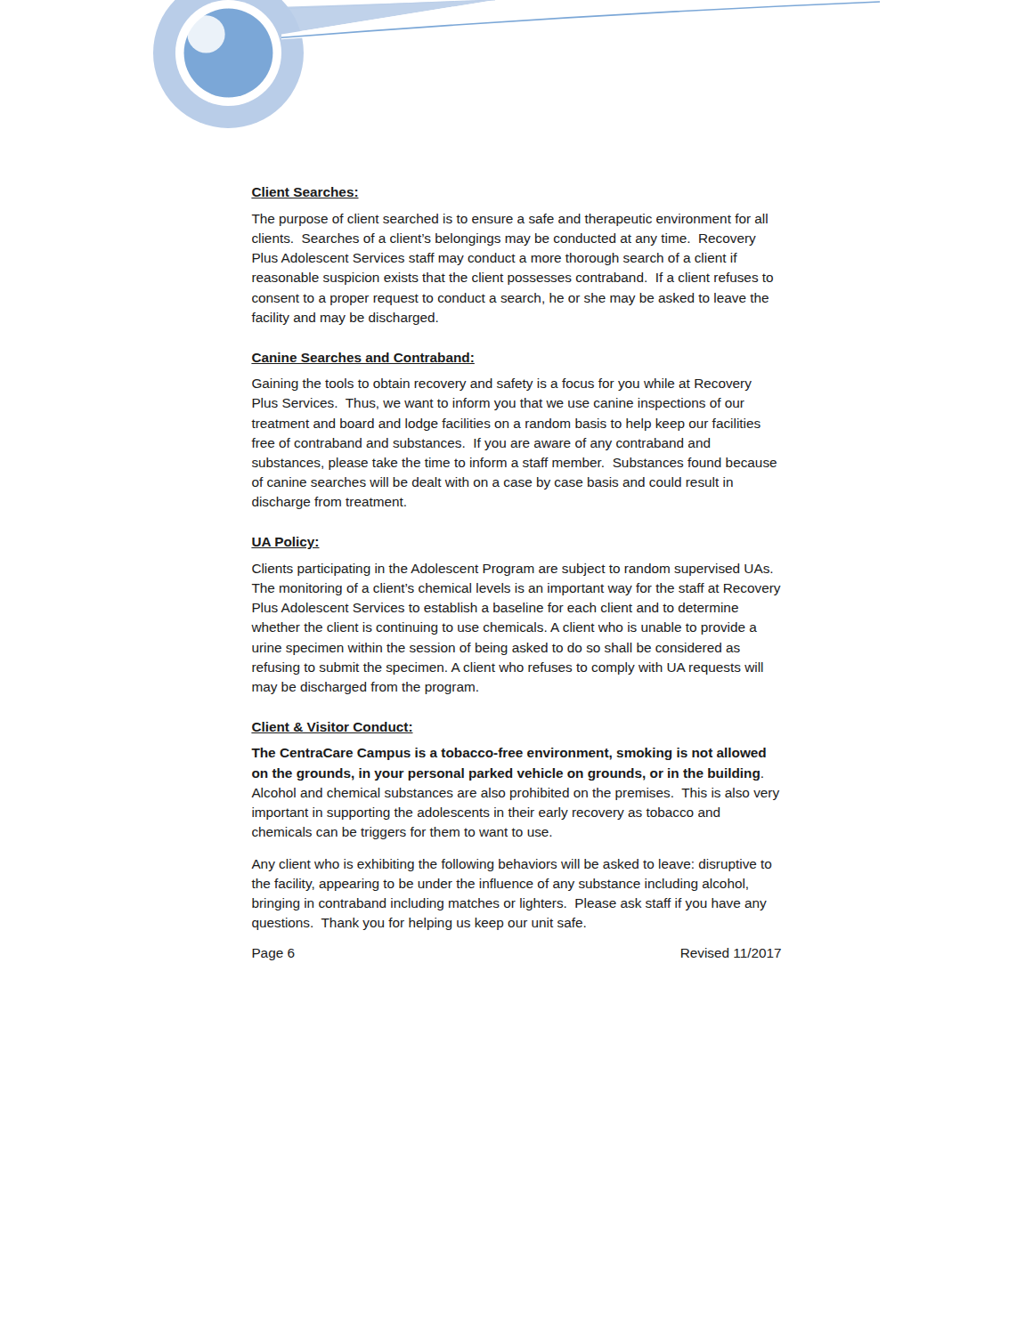Client Searches:
The purpose of client searched is to ensure a safe and therapeutic environment for all clients. Searches of a client’s belongings may be conducted at any time. Recovery Plus Adolescent Services staff may conduct a more thorough search of a client if reasonable suspicion exists that the client possesses contraband. If a client refuses to consent to a proper request to conduct a search, he or she may be asked to leave the facility and may be discharged.
Canine Searches and Contraband:
Gaining the tools to obtain recovery and safety is a focus for you while at Recovery Plus Services. Thus, we want to inform you that we use canine inspections of our treatment and board and lodge facilities on a random basis to help keep our facilities free of contraband and substances. If you are aware of any contraband and substances, please take the time to inform a staff member. Substances found because of canine searches will be dealt with on a case by case basis and could result in discharge from treatment.
UA Policy:
Clients participating in the Adolescent Program are subject to random supervised UAs. The monitoring of a client’s chemical levels is an important way for the staff at Recovery Plus Adolescent Services to establish a baseline for each client and to determine whether the client is continuing to use chemicals. A client who is unable to provide a urine specimen within the session of being asked to do so shall be considered as refusing to submit the specimen. A client who refuses to comply with UA requests will may be discharged from the program.
Client & Visitor Conduct:
The CentraCare Campus is a tobacco-free environment, smoking is not allowed on the grounds, in your personal parked vehicle on grounds, or in the building. Alcohol and chemical substances are also prohibited on the premises. This is also very important in supporting the adolescents in their early recovery as tobacco and chemicals can be triggers for them to want to use.
Any client who is exhibiting the following behaviors will be asked to leave: disruptive to the facility, appearing to be under the influence of any substance including alcohol, bringing in contraband including matches or lighters. Please ask staff if you have any questions. Thank you for helping us keep our unit safe.
Page 6 Revised 11/2017